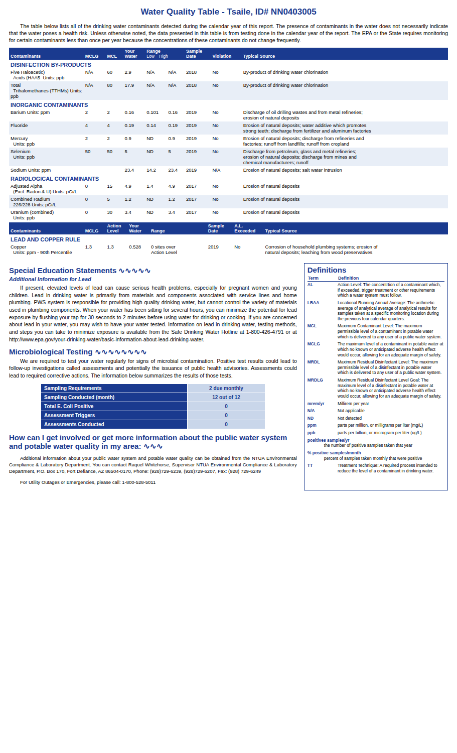Water Quality Table - Tsaile, ID# NN0403005
The table below lists all of the drinking water contaminants detected during the calendar year of this report. The presence of contaminants in the water does not necessarily indicate that the water poses a health risk. Unless otherwise noted, the data presented in this table is from testing done in the calendar year of the report. The EPA or the State requires monitoring for certain contaminants less than once per year because the concentrations of these contaminants do not change frequently.
| Contaminants | MCLG | MCL | Your Water | Range Low High | Sample Date | Violation | Typical Source |
| --- | --- | --- | --- | --- | --- | --- | --- |
| DISINFECTION BY-PRODUCTS |
| Five Haloacetic) Acids (HAA5 Units: ppb | N/A | 60 | 2.9 | N/A | N/A | 2018 | No | By-product of drinking water chlorination |
| Total Trihalomethanes (TTHMs) Units: ppb | N/A | 80 | 17.9 | N/A | N/A | 2018 | No | By-product of drinking water chlorination |
| INORGANIC CONTAMINANTS |
| Barium Units: ppm | 2 | 2 | 0.16 | 0.101 | 0.16 | 2019 | No | Discharge of oil drilling wastes and from metal refineries; erosion of natural deposits |
| Fluoride | 4 | 4 | 0.19 | 0.14 | 0.19 | 2019 | No | Erosion of natural deposits; water additive which promotes strong teeth; discharge from fertilizer and aluminum factories |
| Mercury Units: ppb | 2 | 2 | 0.9 | ND | 0.9 | 2019 | No | Erosion of natural deposits; discharge from refineries and factories; runoff from landfills; runoff from cropland |
| Selenium Units: ppb | 50 | 50 | 5 | ND | 5 | 2019 | No | Discharge from petroleum, glass and metal refineries; erosion of natural deposits; discharge from mines and chemical manufacturers; runoff |
| Sodium Units: ppm | | | 23.4 | 14.2 | 23.4 | 2019 | N/A | Erosion of natural deposits; salt water intrusion |
| RADIOLOGICAL CONTAMINANTS |
| Adjusted Alpha (Excl. Radon & U) Units: pCi/L | 0 | 15 | 4.9 | 1.4 | 4.9 | 2017 | No | Erosion of natural deposits |
| Combined Radium 226/228 Units: pCi/L | 0 | 5 | 1.2 | ND | 1.2 | 2017 | No | Erosion of natural deposits |
| Uranium (combined) Units: ppb | 0 | 30 | 3.4 | ND | 3.4 | 2017 | No | Erosion of natural deposits |
| Contaminants | MCLG | Action Level | Your Water | Range | Sample Date | A.L. Exceeded | Typical Source |
| --- | --- | --- | --- | --- | --- | --- | --- |
| LEAD AND COPPER RULE |
| Copper Units: ppm - 90th Percentile | 1.3 | 1.3 | 0.528 | 0 sites over Action Level | 2019 | No | Corrosion of household plumbing systems; erosion of natural deposits; leaching from wood preservatives |
Special Education Statements ∿∿∿∿∿
Additional Information for Lead
If present, elevated levels of lead can cause serious health problems, especially for pregnant women and young children. Lead in drinking water is primarily from materials and components associated with service lines and home plumbing. PWS system is responsible for providing high quality drinking water, but cannot control the variety of materials used in plumbing components. When your water has been sitting for several hours, you can minimize the potential for lead exposure by flushing your tap for 30 seconds to 2 minutes before using water for drinking or cooking. If you are concerned about lead in your water, you may wish to have your water tested. Information on lead in drinking water, testing methods, and steps you can take to minimize exposure is available from the Safe Drinking Water Hotline at 1-800-426-4791 or at http://www.epa.gov/your-drinking-water/basic-information-about-lead-drinking-water.
Microbiological Testing ∿∿∿∿∿∿∿∿
We are required to test your water regularly for signs of microbial contamination. Positive test results could lead to follow-up investigations called assessments and potentially the issuance of public health advisories. Assessments could lead to required corrective actions. The information below summarizes the results of those tests.
| Sampling Requirements | 2 due monthly |
| Sampling Conducted (month) | 12 out of 12 |
| Total E. Coli Positive | 0 |
| Assessment Triggers | 0 |
| Assessments Conducted | 0 |
How can I get involved or get more information about the public water system and potable water quality in my area: ∿∿∿
Additional information about your public water system and potable water quality can be obtained from the NTUA Environmental Compliance & Laboratory Department. You can contact Raquel Whitehorse, Supervisor NTUA Environmental Compliance & Laboratory Department, P.O. Box 170, Fort Defiance, AZ 86504-0170, Phone: (928)729-6239, (928)729-6207, Fax: (928) 729-6249
For Utility Outages or Emergencies, please call: 1-800-528-5011
Definitions
| Term | Definition |
| --- | --- |
| AL | Action Level: The concentrtion of a contaminant which, if exceeded, trigger treatment or other requirements which a water system must follow. |
| LRAA | Locational Running Annual Average: The arithmetic average of analytical average of analytical results for samples taken at a specific monitoring location during the previous four calendar quarters. |
| MCL | Maximum Contaminant Level: The maximum permissible level of a contaminant in potable water which is delivered to any user of a public water system. |
| MCLG | The maximum level of a contaminant in potable water at which no known or anticipated adverse health effect would occur, allowing for an adequate margin of safety. |
| MRDL | Maximum Residual Disinfectant Level: The maximum permissible level of a disinfectant in potable water which is delivered to any user of a public water system. |
| MRDLG | Maximum Residual Disinfectant Level Goal: The maximum level of a disinfectant in potable water at which no known or anticipated adverse health effect would occur, allowing for an adequate margin of safety. |
| mrem/yr | Millirem per year |
| N/A | Not applicable |
| ND | Not detected |
| ppm | parts per million, or milligrams per liter (mg/L) |
| ppb | parts per billion, or microgram per liter (ug/L) |
| positives samples/yr the number of positive samples taken that year |
| % positive samples/month percent of samples taken monthly that were positive |
| TT | Treatment Technique: A required process intended to reduce the level of a contaminant in drinking water. |